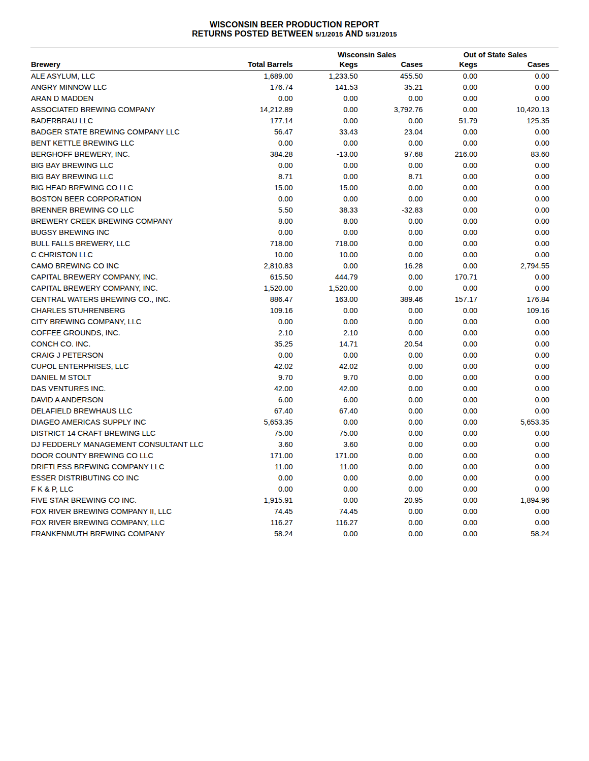WISCONSIN BEER PRODUCTION REPORT
RETURNS POSTED BETWEEN 5/1/2015 AND 5/31/2015
| | | Wisconsin Sales | Out of State Sales |
| --- | --- | --- | --- |
| Brewery | Total Barrels | Kegs | Cases | Kegs | Cases |
| ALE ASYLUM, LLC | 1,689.00 | 1,233.50 | 455.50 | 0.00 | 0.00 |
| ANGRY MINNOW LLC | 176.74 | 141.53 | 35.21 | 0.00 | 0.00 |
| ARAN D MADDEN | 0.00 | 0.00 | 0.00 | 0.00 | 0.00 |
| ASSOCIATED BREWING COMPANY | 14,212.89 | 0.00 | 3,792.76 | 0.00 | 10,420.13 |
| BADERBRAU LLC | 177.14 | 0.00 | 0.00 | 51.79 | 125.35 |
| BADGER STATE BREWING COMPANY LLC | 56.47 | 33.43 | 23.04 | 0.00 | 0.00 |
| BENT KETTLE BREWING LLC | 0.00 | 0.00 | 0.00 | 0.00 | 0.00 |
| BERGHOFF BREWERY, INC. | 384.28 | -13.00 | 97.68 | 216.00 | 83.60 |
| BIG BAY BREWING LLC | 0.00 | 0.00 | 0.00 | 0.00 | 0.00 |
| BIG BAY BREWING LLC | 8.71 | 0.00 | 8.71 | 0.00 | 0.00 |
| BIG HEAD BREWING CO LLC | 15.00 | 15.00 | 0.00 | 0.00 | 0.00 |
| BOSTON BEER CORPORATION | 0.00 | 0.00 | 0.00 | 0.00 | 0.00 |
| BRENNER BREWING CO LLC | 5.50 | 38.33 | -32.83 | 0.00 | 0.00 |
| BREWERY CREEK BREWING COMPANY | 8.00 | 8.00 | 0.00 | 0.00 | 0.00 |
| BUGSY BREWING INC | 0.00 | 0.00 | 0.00 | 0.00 | 0.00 |
| BULL FALLS BREWERY, LLC | 718.00 | 718.00 | 0.00 | 0.00 | 0.00 |
| C CHRISTON LLC | 10.00 | 10.00 | 0.00 | 0.00 | 0.00 |
| CAMO BREWING CO INC | 2,810.83 | 0.00 | 16.28 | 0.00 | 2,794.55 |
| CAPITAL BREWERY COMPANY, INC. | 615.50 | 444.79 | 0.00 | 170.71 | 0.00 |
| CAPITAL BREWERY COMPANY, INC. | 1,520.00 | 1,520.00 | 0.00 | 0.00 | 0.00 |
| CENTRAL WATERS BREWING CO., INC. | 886.47 | 163.00 | 389.46 | 157.17 | 176.84 |
| CHARLES STUHRENBERG | 109.16 | 0.00 | 0.00 | 0.00 | 109.16 |
| CITY BREWING COMPANY, LLC | 0.00 | 0.00 | 0.00 | 0.00 | 0.00 |
| COFFEE GROUNDS, INC. | 2.10 | 2.10 | 0.00 | 0.00 | 0.00 |
| CONCH CO. INC. | 35.25 | 14.71 | 20.54 | 0.00 | 0.00 |
| CRAIG J PETERSON | 0.00 | 0.00 | 0.00 | 0.00 | 0.00 |
| CUPOL ENTERPRISES, LLC | 42.02 | 42.02 | 0.00 | 0.00 | 0.00 |
| DANIEL M STOLT | 9.70 | 9.70 | 0.00 | 0.00 | 0.00 |
| DAS VENTURES INC. | 42.00 | 42.00 | 0.00 | 0.00 | 0.00 |
| DAVID A ANDERSON | 6.00 | 6.00 | 0.00 | 0.00 | 0.00 |
| DELAFIELD BREWHAUS LLC | 67.40 | 67.40 | 0.00 | 0.00 | 0.00 |
| DIAGEO AMERICAS SUPPLY INC | 5,653.35 | 0.00 | 0.00 | 0.00 | 5,653.35 |
| DISTRICT 14 CRAFT BREWING LLC | 75.00 | 75.00 | 0.00 | 0.00 | 0.00 |
| DJ FEDDERLY MANAGEMENT CONSULTANT LLC | 3.60 | 3.60 | 0.00 | 0.00 | 0.00 |
| DOOR COUNTY BREWING CO LLC | 171.00 | 171.00 | 0.00 | 0.00 | 0.00 |
| DRIFTLESS BREWING COMPANY LLC | 11.00 | 11.00 | 0.00 | 0.00 | 0.00 |
| ESSER DISTRIBUTING CO INC | 0.00 | 0.00 | 0.00 | 0.00 | 0.00 |
| F K & P, LLC | 0.00 | 0.00 | 0.00 | 0.00 | 0.00 |
| FIVE STAR BREWING CO INC. | 1,915.91 | 0.00 | 20.95 | 0.00 | 1,894.96 |
| FOX RIVER BREWING COMPANY II, LLC | 74.45 | 74.45 | 0.00 | 0.00 | 0.00 |
| FOX RIVER BREWING COMPANY, LLC | 116.27 | 116.27 | 0.00 | 0.00 | 0.00 |
| FRANKENMUTH BREWING COMPANY | 58.24 | 0.00 | 0.00 | 0.00 | 58.24 |